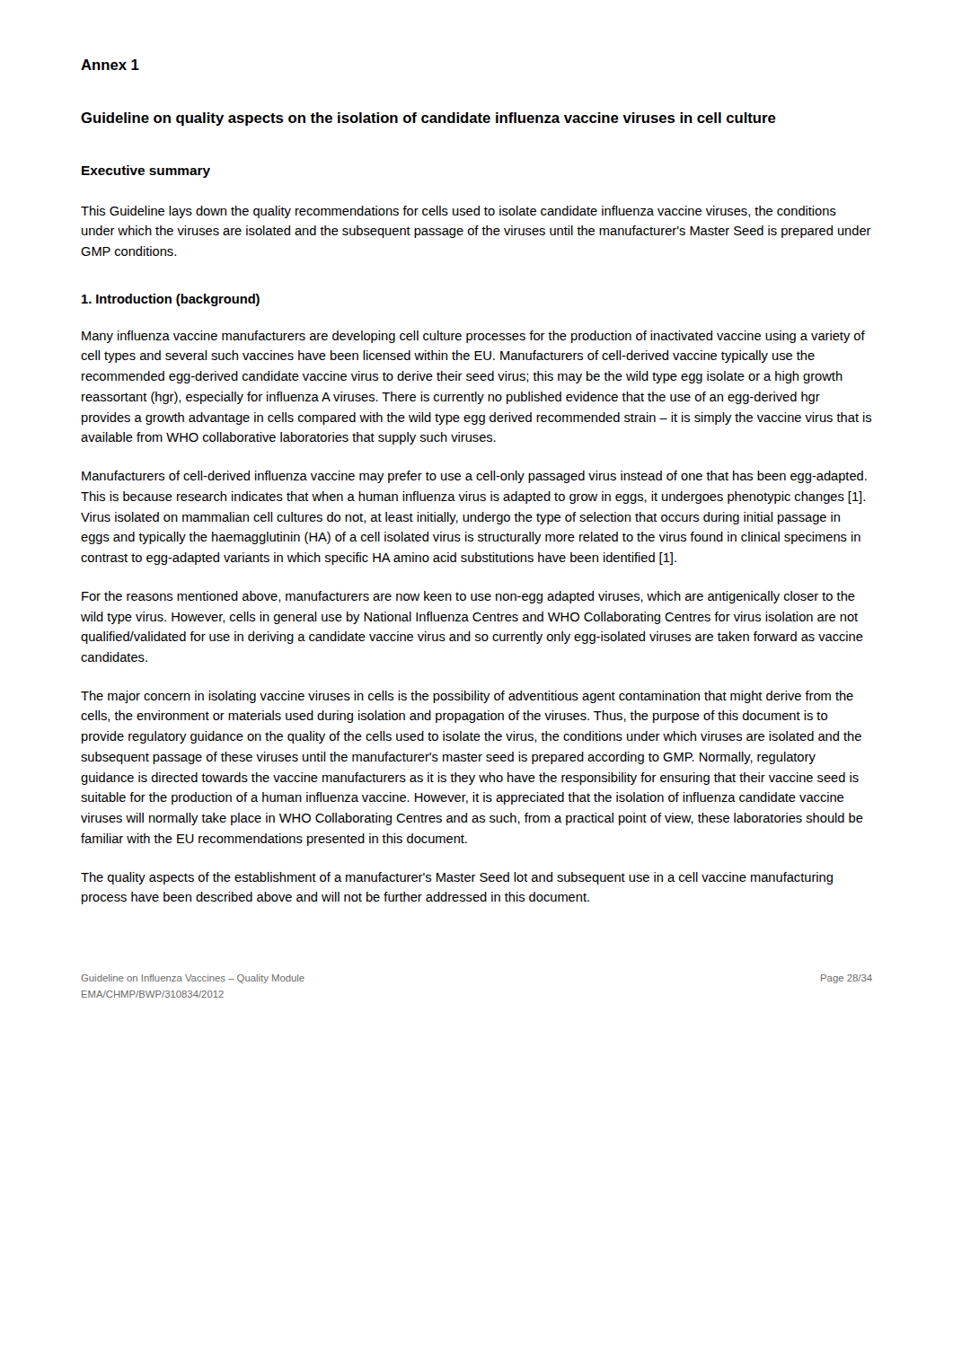Annex 1
Guideline on quality aspects on the isolation of candidate influenza vaccine viruses in cell culture
Executive summary
This Guideline lays down the quality recommendations for cells used to isolate candidate influenza vaccine viruses, the conditions under which the viruses are isolated and the subsequent passage of the viruses until the manufacturer's Master Seed is prepared under GMP conditions.
1. Introduction (background)
Many influenza vaccine manufacturers are developing cell culture processes for the production of inactivated vaccine using a variety of cell types and several such vaccines have been licensed within the EU. Manufacturers of cell-derived vaccine typically use the recommended egg-derived candidate vaccine virus to derive their seed virus; this may be the wild type egg isolate or a high growth reassortant (hgr), especially for influenza A viruses. There is currently no published evidence that the use of an egg-derived hgr provides a growth advantage in cells compared with the wild type egg derived recommended strain – it is simply the vaccine virus that is available from WHO collaborative laboratories that supply such viruses.
Manufacturers of cell-derived influenza vaccine may prefer to use a cell-only passaged virus instead of one that has been egg-adapted. This is because research indicates that when a human influenza virus is adapted to grow in eggs, it undergoes phenotypic changes [1]. Virus isolated on mammalian cell cultures do not, at least initially, undergo the type of selection that occurs during initial passage in eggs and typically the haemagglutinin (HA) of a cell isolated virus is structurally more related to the virus found in clinical specimens in contrast to egg-adapted variants in which specific HA amino acid substitutions have been identified [1].
For the reasons mentioned above, manufacturers are now keen to use non-egg adapted viruses, which are antigenically closer to the wild type virus. However, cells in general use by National Influenza Centres and WHO Collaborating Centres for virus isolation are not qualified/validated for use in deriving a candidate vaccine virus and so currently only egg-isolated viruses are taken forward as vaccine candidates.
The major concern in isolating vaccine viruses in cells is the possibility of adventitious agent contamination that might derive from the cells, the environment or materials used during isolation and propagation of the viruses. Thus, the purpose of this document is to provide regulatory guidance on the quality of the cells used to isolate the virus, the conditions under which viruses are isolated and the subsequent passage of these viruses until the manufacturer's master seed is prepared according to GMP. Normally, regulatory guidance is directed towards the vaccine manufacturers as it is they who have the responsibility for ensuring that their vaccine seed is suitable for the production of a human influenza vaccine. However, it is appreciated that the isolation of influenza candidate vaccine viruses will normally take place in WHO Collaborating Centres and as such, from a practical point of view, these laboratories should be familiar with the EU recommendations presented in this document.
The quality aspects of the establishment of a manufacturer's Master Seed lot and subsequent use in a cell vaccine manufacturing process have been described above and will not be further addressed in this document.
Guideline on Influenza Vaccines – Quality Module
EMA/CHMP/BWP/310834/2012
Page 28/34